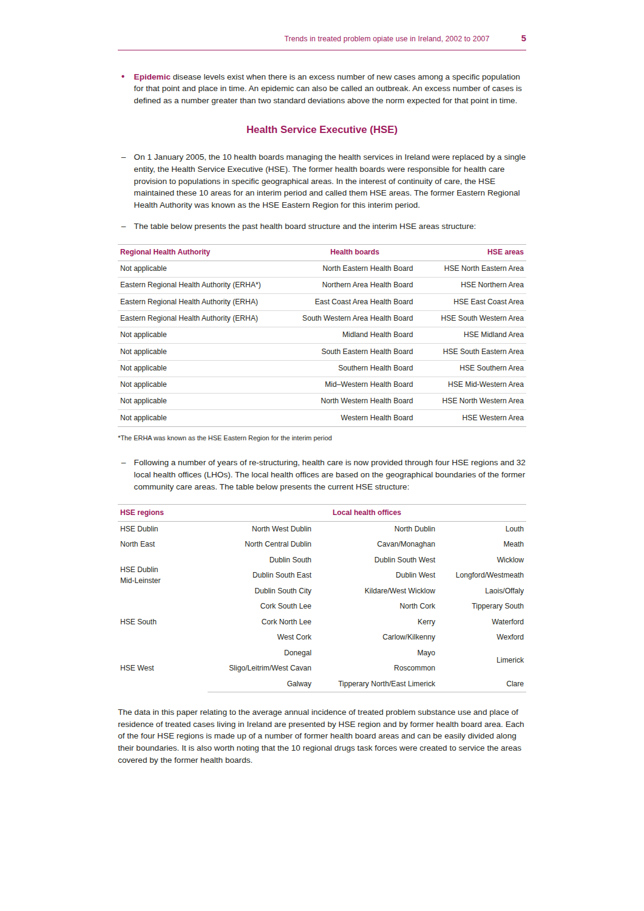Trends in treated problem opiate use in Ireland, 2002 to 2007 5
Epidemic disease levels exist when there is an excess number of new cases among a specific population for that point and place in time. An epidemic can also be called an outbreak. An excess number of cases is defined as a number greater than two standard deviations above the norm expected for that point in time.
Health Service Executive (HSE)
On 1 January 2005, the 10 health boards managing the health services in Ireland were replaced by a single entity, the Health Service Executive (HSE). The former health boards were responsible for health care provision to populations in specific geographical areas. In the interest of continuity of care, the HSE maintained these 10 areas for an interim period and called them HSE areas. The former Eastern Regional Health Authority was known as the HSE Eastern Region for this interim period.
The table below presents the past health board structure and the interim HSE areas structure:
| Regional Health Authority | Health boards | HSE areas |
| --- | --- | --- |
| Not applicable | North Eastern Health Board | HSE North Eastern Area |
| Eastern Regional Health Authority (ERHA*) | Northern Area Health Board | HSE Northern Area |
| Eastern Regional Health Authority (ERHA) | East Coast Area Health Board | HSE East Coast Area |
| Eastern Regional Health Authority (ERHA) | South Western Area Health Board | HSE South Western Area |
| Not applicable | Midland Health Board | HSE Midland Area |
| Not applicable | South Eastern Health Board | HSE South Eastern Area |
| Not applicable | Southern Health Board | HSE Southern Area |
| Not applicable | Mid–Western Health Board | HSE Mid-Western Area |
| Not applicable | North Western Health Board | HSE North Western Area |
| Not applicable | Western Health Board | HSE Western Area |
*The ERHA was known as the HSE Eastern Region for the interim period
Following a number of years of re-structuring, health care is now provided through four HSE regions and 32 local health offices (LHOs). The local health offices are based on the geographical boundaries of the former community care areas. The table below presents the current HSE structure:
| HSE regions | Local health offices |
| --- | --- |
| HSE Dublin | North West Dublin | North Dublin | Louth |
| North East | North Central Dublin | Cavan/Monaghan | Meath |
| HSE Dublin Mid-Leinster | Dublin South | Dublin South West | Wicklow |
| Dublin South East | Dublin West | Longford/Westmeath |
| Dublin South City | Kildare/West Wicklow | Laois/Offaly |
| HSE South | Cork South Lee | North Cork | Tipperary South |
| Cork North Lee | Kerry | Waterford |
| West Cork | Carlow/Kilkenny | Wexford |
| HSE West | Donegal | Mayo | Limerick |
| Sligo/Leitrim/West Cavan | Roscommon |
| Galway | Tipperary North/East Limerick | Clare |
The data in this paper relating to the average annual incidence of treated problem substance use and place of residence of treated cases living in Ireland are presented by HSE region and by former health board area. Each of the four HSE regions is made up of a number of former health board areas and can be easily divided along their boundaries. It is also worth noting that the 10 regional drugs task forces were created to service the areas covered by the former health boards.